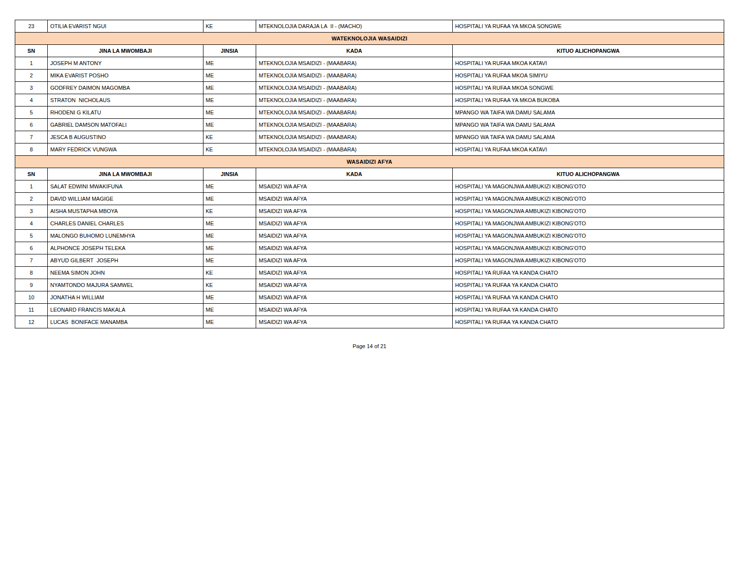| 23 | OTILIA EVARIST NGUI | KE | MTEKNOLOJIA DARAJA LA II - (MACHO) | HOSPITALI YA RUFAA YA MKOA SONGWE |
| WATEKNOLOJIA WASAIDIZI |
| SN | JINA LA MWOMBAJI | JINSIA | KADA | KITUO ALICHOPANGWA |
| 1 | JOSEPH M ANTONY | ME | MTEKNOLOJIA MSAIDIZI - (MAABARA) | HOSPITALI YA RUFAA MKOA KATAVI |
| 2 | MIKA EVARIST POSHO | ME | MTEKNOLOJIA MSAIDIZI - (MAABARA) | HOSPITALI YA RUFAA MKOA SIMIYU |
| 3 | GODFREY DAIMON MAGOMBA | ME | MTEKNOLOJIA MSAIDIZI - (MAABARA) | HOSPITALI YA RUFAA MKOA SONGWE |
| 4 | STRATON NICHOLAUS | ME | MTEKNOLOJIA MSAIDIZI - (MAABARA) | HOSPITALI YA RUFAA YA MKOA BUKOBA |
| 5 | RHODENI G KILATU | ME | MTEKNOLOJIA MSAIDIZI - (MAABARA) | MPANGO WA TAIFA WA DAMU SALAMA |
| 6 | GABRIEL DAMSON MATOFALI | ME | MTEKNOLOJIA MSAIDIZI - (MAABARA) | MPANGO WA TAIFA WA DAMU SALAMA |
| 7 | JESCA B AUGUSTINO | KE | MTEKNOLOJIA MSAIDIZI - (MAABARA) | MPANGO WA TAIFA WA DAMU SALAMA |
| 8 | MARY FEDRICK VUNGWA | KE | MTEKNOLOJIA MSAIDIZI - (MAABARA) | HOSPITALI YA RUFAA MKOA KATAVI |
| WASAIDIZI AFYA |
| SN | JINA LA MWOMBAJI | JINSIA | KADA | KITUO ALICHOPANGWA |
| 1 | SALAT EDWINI MWAKIFUNA | ME | MSAIDIZI WA AFYA | HOSPITALI YA MAGONJWA AMBUKIZI KIBONG'OTO |
| 2 | DAVID WILLIAM MAGIGE | ME | MSAIDIZI WA AFYA | HOSPITALI YA MAGONJWA AMBUKIZI KIBONG'OTO |
| 3 | AISHA MUSTAPHA MBOYA | KE | MSAIDIZI WA AFYA | HOSPITALI YA MAGONJWA AMBUKIZI KIBONG'OTO |
| 4 | CHARLES DANIEL CHARLES | ME | MSAIDIZI WA AFYA | HOSPITALI YA MAGONJWA AMBUKIZI KIBONG'OTO |
| 5 | MALONGO BUHOMO LUNEMHYA | ME | MSAIDIZI WA AFYA | HOSPITALI YA MAGONJWA AMBUKIZI KIBONG'OTO |
| 6 | ALPHONCE JOSEPH TELEKA | ME | MSAIDIZI WA AFYA | HOSPITALI YA MAGONJWA AMBUKIZI KIBONG'OTO |
| 7 | ABYUD GILBERT JOSEPH | ME | MSAIDIZI WA AFYA | HOSPITALI YA MAGONJWA AMBUKIZI KIBONG'OTO |
| 8 | NEEMA SIMON JOHN | KE | MSAIDIZI WA AFYA | HOSPITALI YA RUFAA YA KANDA CHATO |
| 9 | NYAMTONDO MAJURA SAMWEL | KE | MSAIDIZI WA AFYA | HOSPITALI YA RUFAA YA KANDA CHATO |
| 10 | JONATHA H WILLIAM | ME | MSAIDIZI WA AFYA | HOSPITALI YA RUFAA YA KANDA CHATO |
| 11 | LEONARD FRANCIS MAKALA | ME | MSAIDIZI WA AFYA | HOSPITALI YA RUFAA YA KANDA CHATO |
| 12 | LUCAS BONIFACE MANAMBA | ME | MSAIDIZI WA AFYA | HOSPITALI YA RUFAA YA KANDA CHATO |
Page 14 of 21